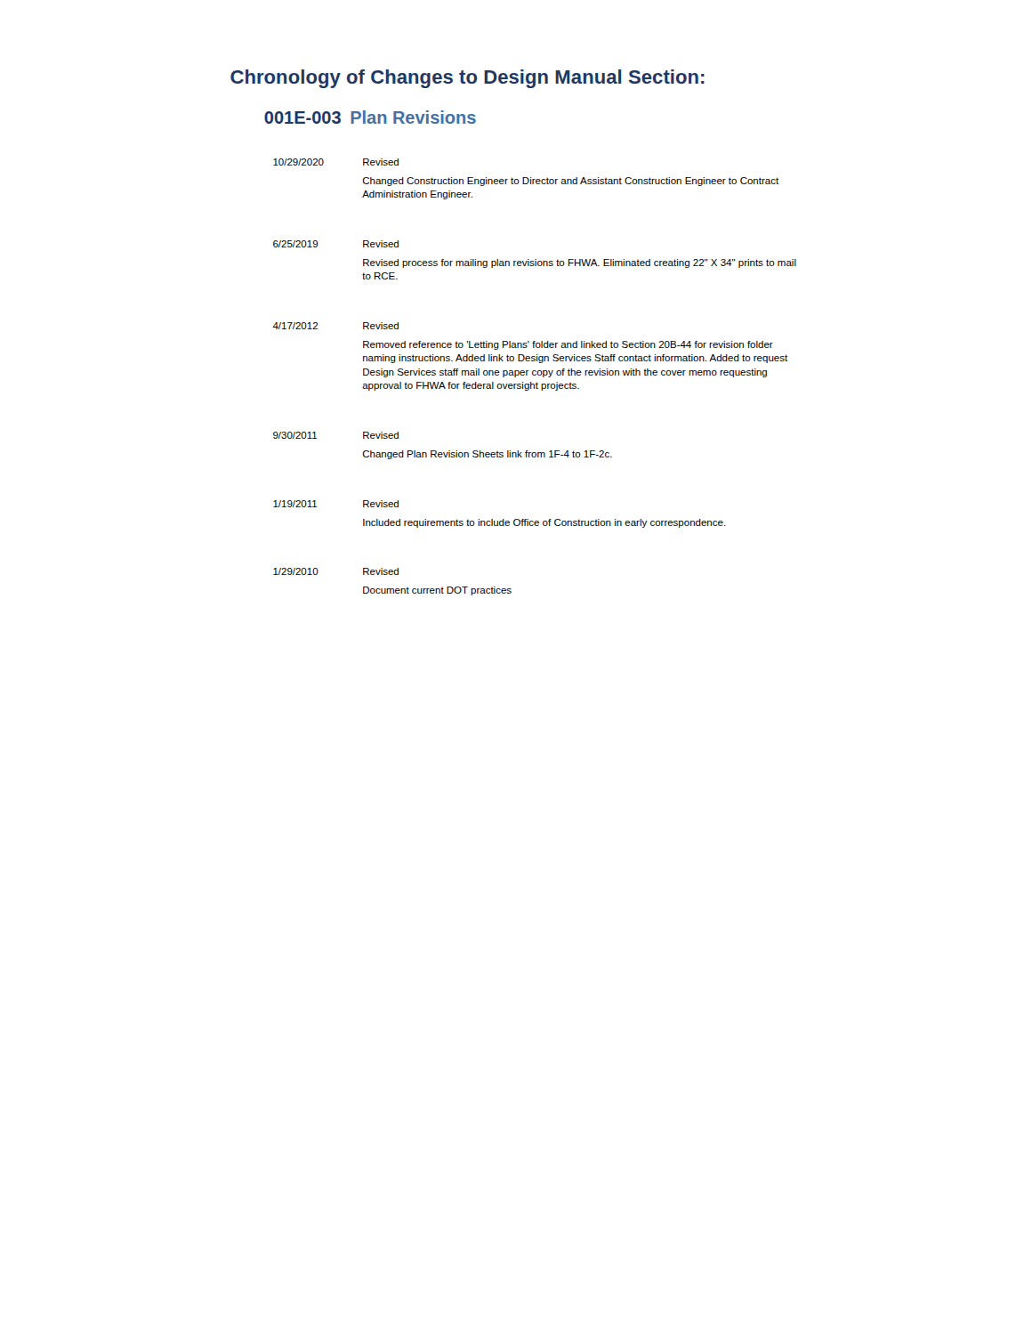Chronology of Changes to Design Manual Section:
001E-003 Plan Revisions
| 10/29/2020 | Revised Changed Construction Engineer to Director and Assistant Construction Engineer to Contract Administration Engineer. |
| 6/25/2019 | Revised Revised process for mailing plan revisions to FHWA. Eliminated creating 22" X 34" prints to mail to RCE. |
| 4/17/2012 | Revised Removed reference to 'Letting Plans' folder and linked to Section 20B-44 for revision folder naming instructions. Added link to Design Services Staff contact information. Added to request Design Services staff mail one paper copy of the revision with the cover memo requesting approval to FHWA for federal oversight projects. |
| 9/30/2011 | Revised Changed Plan Revision Sheets link from 1F-4 to 1F-2c. |
| 1/19/2011 | Revised Included requirements to include Office of Construction in early correspondence. |
| 1/29/2010 | Revised Document current DOT practices |